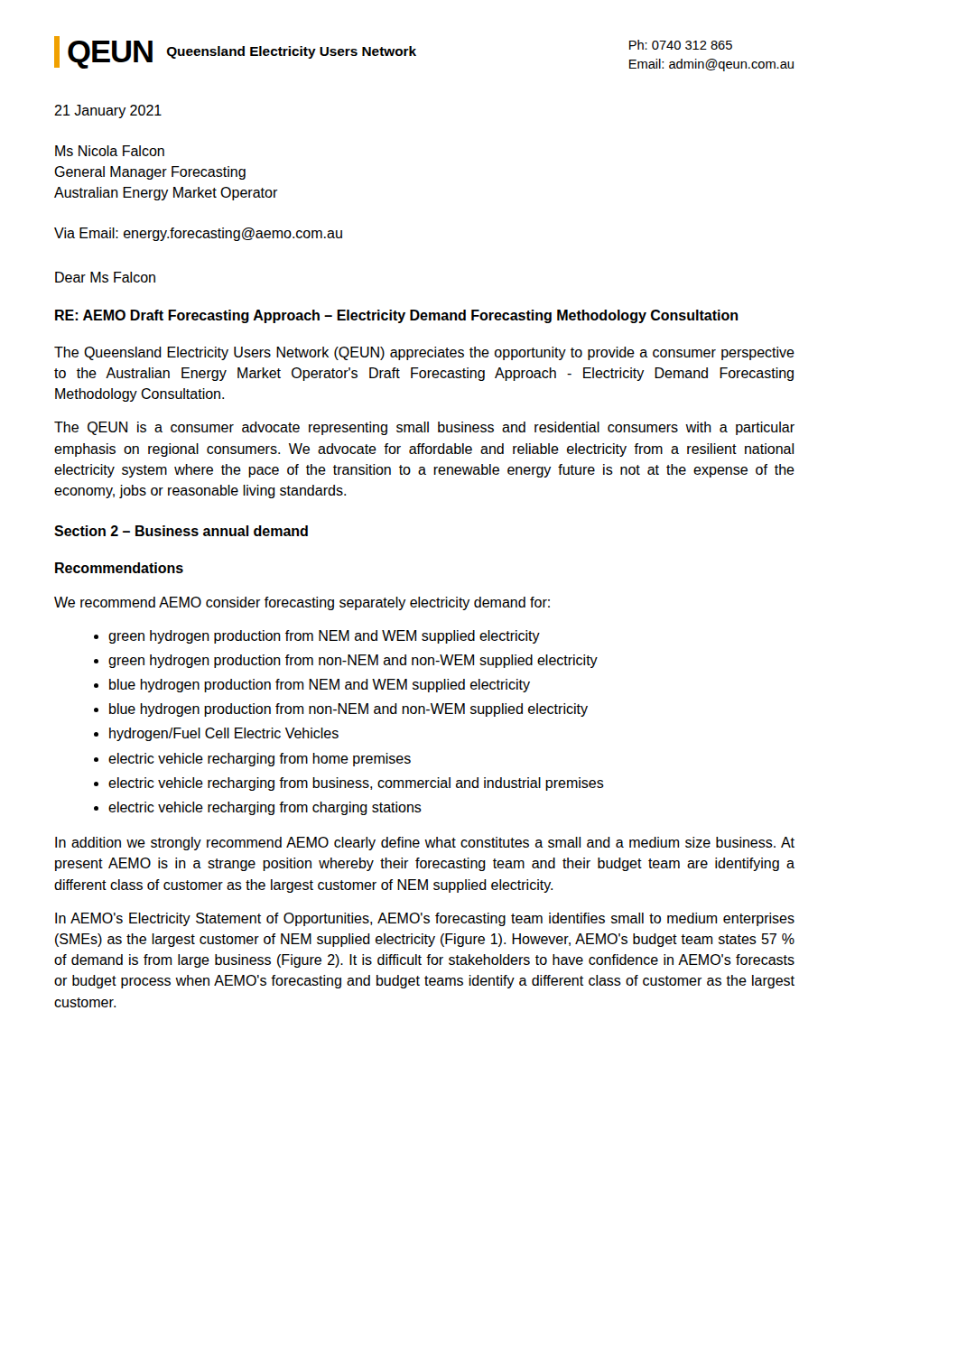QEUN
Queensland Electricity Users Network
Ph: 0740 312 865
Email: admin@qeun.com.au
21 January 2021
Ms Nicola Falcon
General Manager Forecasting
Australian Energy Market Operator
Via Email: energy.forecasting@aemo.com.au
Dear Ms Falcon
RE: AEMO Draft Forecasting Approach – Electricity Demand Forecasting Methodology Consultation
The Queensland Electricity Users Network (QEUN) appreciates the opportunity to provide a consumer perspective to the Australian Energy Market Operator's Draft Forecasting Approach - Electricity Demand Forecasting Methodology Consultation.
The QEUN is a consumer advocate representing small business and residential consumers with a particular emphasis on regional consumers. We advocate for affordable and reliable electricity from a resilient national electricity system where the pace of the transition to a renewable energy future is not at the expense of the economy, jobs or reasonable living standards.
Section 2 – Business annual demand
Recommendations
We recommend AEMO consider forecasting separately electricity demand for:
green hydrogen production from NEM and WEM supplied electricity
green hydrogen production from non-NEM and non-WEM supplied electricity
blue hydrogen production from NEM and WEM supplied electricity
blue hydrogen production from non-NEM and non-WEM supplied electricity
hydrogen/Fuel Cell Electric Vehicles
electric vehicle recharging from home premises
electric vehicle recharging from business, commercial and industrial premises
electric vehicle recharging from charging stations
In addition we strongly recommend AEMO clearly define what constitutes a small and a medium size business. At present AEMO is in a strange position whereby their forecasting team and their budget team are identifying a different class of customer as the largest customer of NEM supplied electricity.
In AEMO's Electricity Statement of Opportunities, AEMO's forecasting team identifies small to medium enterprises (SMEs) as the largest customer of NEM supplied electricity (Figure 1). However, AEMO's budget team states 57 % of demand is from large business (Figure 2). It is difficult for stakeholders to have confidence in AEMO's forecasts or budget process when AEMO's forecasting and budget teams identify a different class of customer as the largest customer.